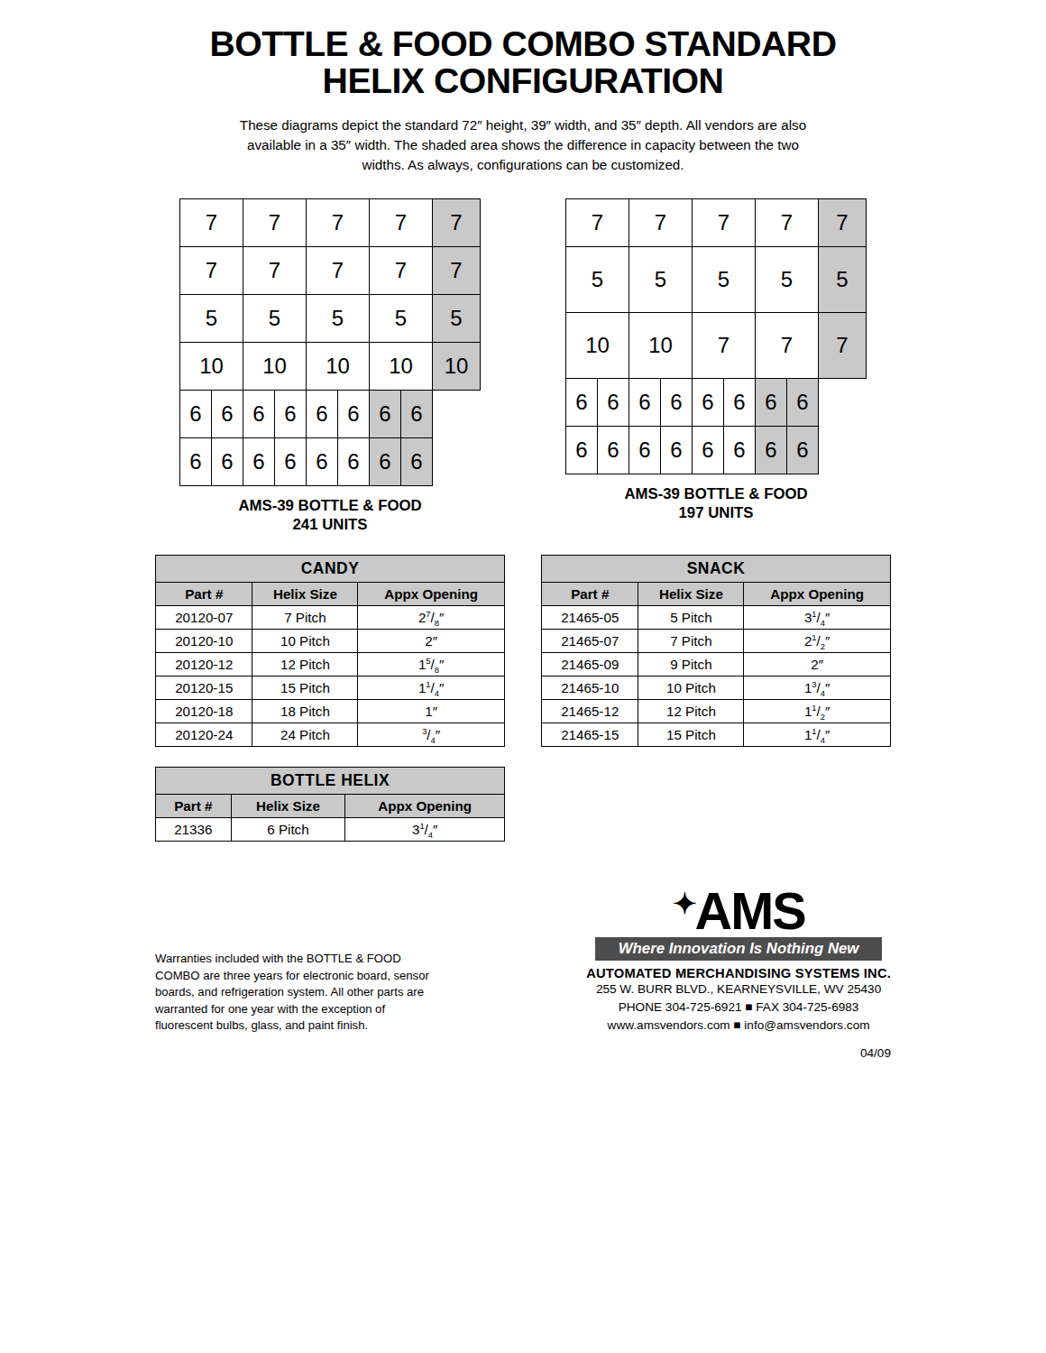Bottle & Food Combo Standard
Helix Configuration
These diagrams depict the standard 72″ height, 39″ width, and 35″ depth. All vendors are also available in a 35″ width. The shaded area shows the difference in capacity between the two widths. As always, configurations can be customized.
| 7 | 7 | 7 | 7 | 7 |
| 7 | 7 | 7 | 7 | 7 |
| 5 | 5 | 5 | 5 | 5 |
| 10 | 10 | 10 | 10 | 10 |
| 6 | 6 | 6 | 6 | 6 | 6 | 6 | 6 |
| 6 | 6 | 6 | 6 | 6 | 6 | 6 | 6 |
AMS-39 Bottle & Food
241 Units
| 7 | 7 | 7 | 7 | 7 |
| 5 | 5 | 5 | 5 | 5 |
| 10 | 10 | 7 | 7 | 7 |
| 6 | 6 | 6 | 6 | 6 | 6 | 6 | 6 |
| 6 | 6 | 6 | 6 | 6 | 6 | 6 | 6 |
AMS-39 Bottle & Food
197 Units
| Candy |
| --- |
| Part # | Helix Size | Appx Opening |
| 20120-07 | 7 Pitch | 2 7 / 8 ″ |
| 20120-10 | 10 Pitch | 2″ |
| 20120-12 | 12 Pitch | 1 5 / 8 ″ |
| 20120-15 | 15 Pitch | 1 1 / 4 ″ |
| 20120-18 | 18 Pitch | 1″ |
| 20120-24 | 24 Pitch | 3 / 4 ″ |
| Bottle Helix |
| --- |
| Part # | Helix Size | Appx Opening |
| 21336 | 6 Pitch | 3 1 / 4 ″ |
| Snack |
| --- |
| Part # | Helix Size | Appx Opening |
| 21465-05 | 5 Pitch | 3 1 / 4 ″ |
| 21465-07 | 7 Pitch | 2 1 / 2 ″ |
| 21465-09 | 9 Pitch | 2″ |
| 21465-10 | 10 Pitch | 1 3 / 4 ″ |
| 21465-12 | 12 Pitch | 1 1 / 2 ″ |
| 21465-15 | 15 Pitch | 1 1 / 4 ″ |
Warranties included with the BOTTLE & FOOD COMBO are three years for electronic board, sensor boards, and refrigeration system. All other parts are warranted for one year with the exception of fluorescent bulbs, glass, and paint finish.
✦AMS
Where Innovation Is Nothing New
AUTOMATED MERCHANDISING SYSTEMS INC.
255 W. BURR BLVD., KEARNEYSVILLE, WV 25430
PHONE 304-725-6921 ■ FAX 304-725-6983
www.amsvendors.com ■ info@amsvendors.com
04/09